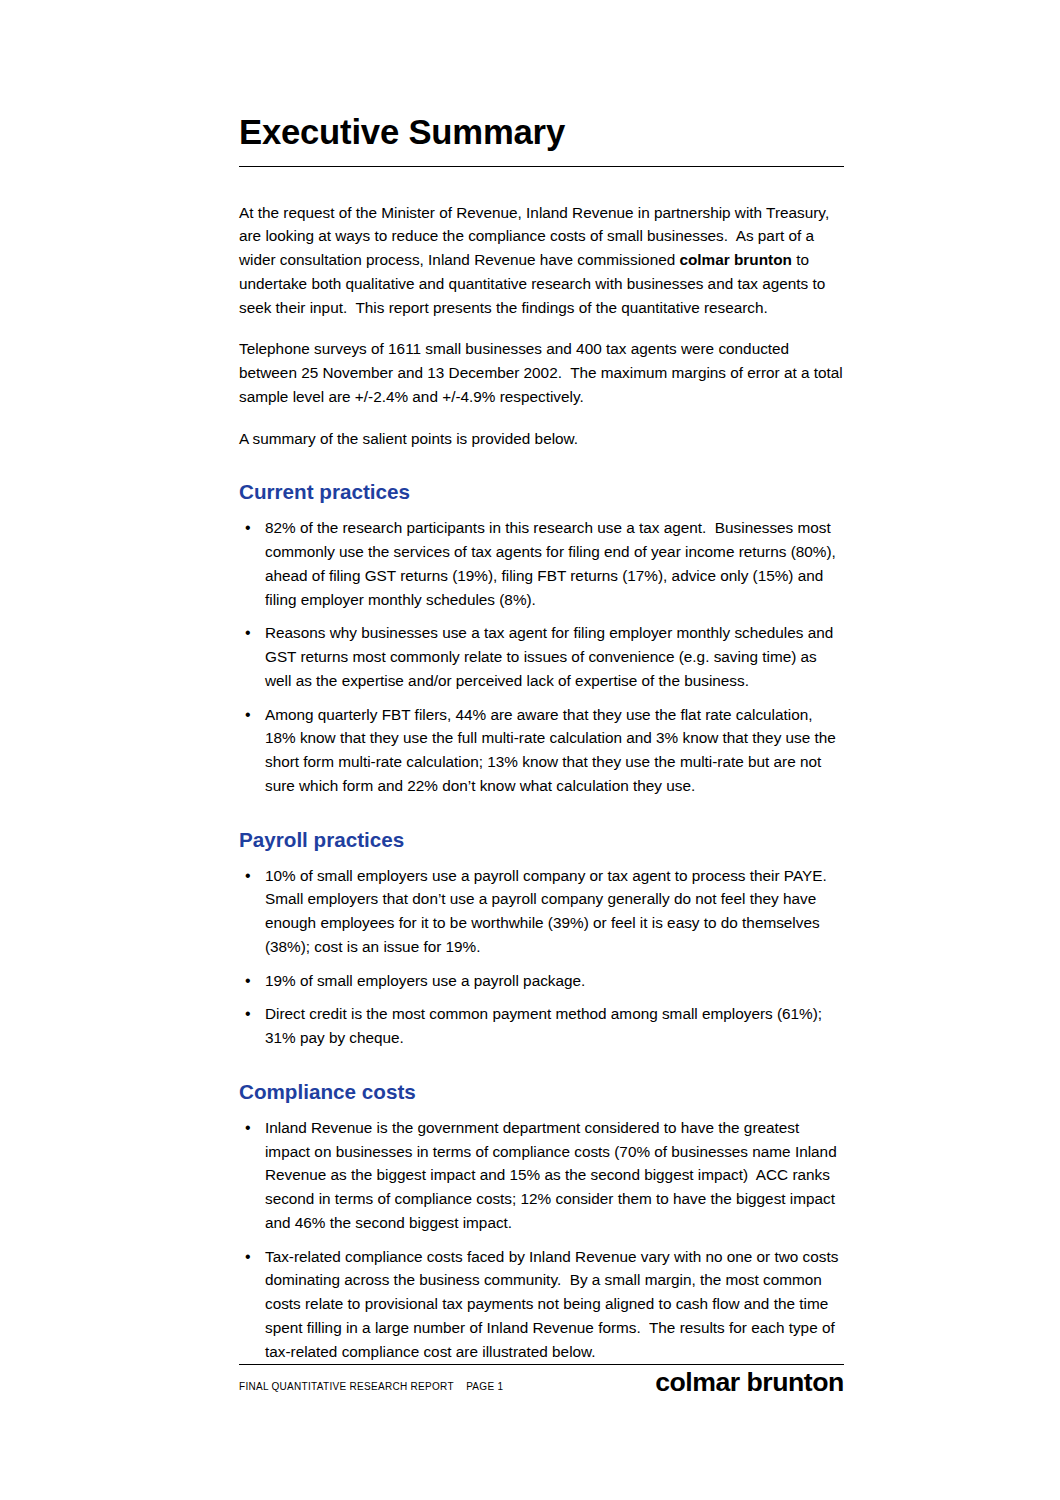Executive Summary
At the request of the Minister of Revenue, Inland Revenue in partnership with Treasury, are looking at ways to reduce the compliance costs of small businesses. As part of a wider consultation process, Inland Revenue have commissioned colmar brunton to undertake both qualitative and quantitative research with businesses and tax agents to seek their input. This report presents the findings of the quantitative research.
Telephone surveys of 1611 small businesses and 400 tax agents were conducted between 25 November and 13 December 2002. The maximum margins of error at a total sample level are +/-2.4% and +/-4.9% respectively.
A summary of the salient points is provided below.
Current practices
82% of the research participants in this research use a tax agent. Businesses most commonly use the services of tax agents for filing end of year income returns (80%), ahead of filing GST returns (19%), filing FBT returns (17%), advice only (15%) and filing employer monthly schedules (8%).
Reasons why businesses use a tax agent for filing employer monthly schedules and GST returns most commonly relate to issues of convenience (e.g. saving time) as well as the expertise and/or perceived lack of expertise of the business.
Among quarterly FBT filers, 44% are aware that they use the flat rate calculation, 18% know that they use the full multi-rate calculation and 3% know that they use the short form multi-rate calculation; 13% know that they use the multi-rate but are not sure which form and 22% don’t know what calculation they use.
Payroll practices
10% of small employers use a payroll company or tax agent to process their PAYE. Small employers that don’t use a payroll company generally do not feel they have enough employees for it to be worthwhile (39%) or feel it is easy to do themselves (38%); cost is an issue for 19%.
19% of small employers use a payroll package.
Direct credit is the most common payment method among small employers (61%); 31% pay by cheque.
Compliance costs
Inland Revenue is the government department considered to have the greatest impact on businesses in terms of compliance costs (70% of businesses name Inland Revenue as the biggest impact and 15% as the second biggest impact) ACC ranks second in terms of compliance costs; 12% consider them to have the biggest impact and 46% the second biggest impact.
Tax-related compliance costs faced by Inland Revenue vary with no one or two costs dominating across the business community. By a small margin, the most common costs relate to provisional tax payments not being aligned to cash flow and the time spent filling in a large number of Inland Revenue forms. The results for each type of tax-related compliance cost are illustrated below.
FINAL QUANTITATIVE RESEARCH REPORT PAGE 1
colmar brunton